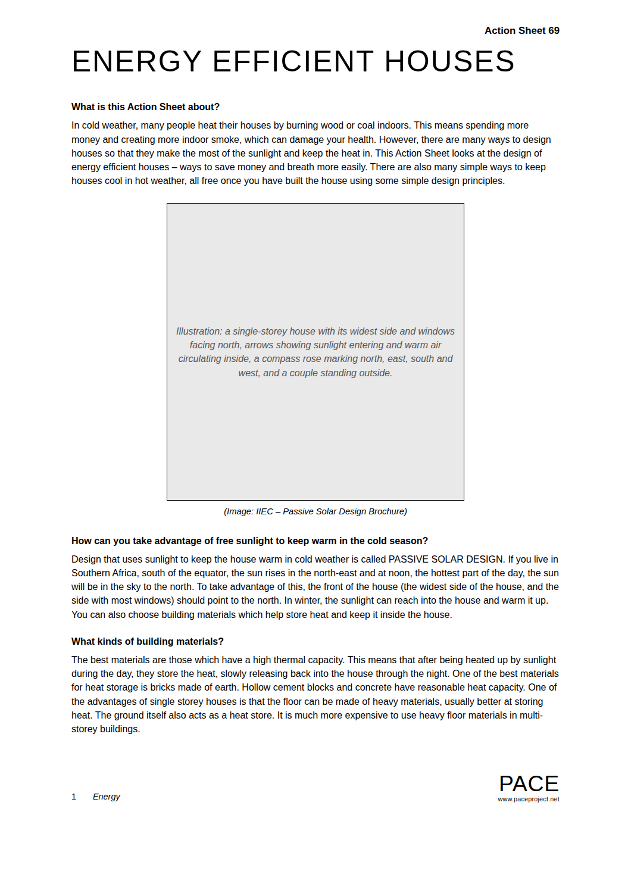Action Sheet 69
Energy Efficient Houses
What is this Action Sheet about?
In cold weather, many people heat their houses by burning wood or coal indoors. This means spending more money and creating more indoor smoke, which can damage your health. However, there are many ways to design houses so that they make the most of the sunlight and keep the heat in. This Action Sheet looks at the design of energy efficient houses – ways to save money and breath more easily. There are also many simple ways to keep houses cool in hot weather, all free once you have built the house using some simple design principles.
Illustration: a single-storey house with its widest side and windows facing north, arrows showing sunlight entering and warm air circulating inside, a compass rose marking north, east, south and west, and a couple standing outside.
(Image: IIEC – Passive Solar Design Brochure)
How can you take advantage of free sunlight to keep warm in the cold season?
Design that uses sunlight to keep the house warm in cold weather is called PASSIVE SOLAR DESIGN. If you live in Southern Africa, south of the equator, the sun rises in the north-east and at noon, the hottest part of the day, the sun will be in the sky to the north. To take advantage of this, the front of the house (the widest side of the house, and the side with most windows) should point to the north. In winter, the sunlight can reach into the house and warm it up. You can also choose building materials which help store heat and keep it inside the house.
What kinds of building materials?
The best materials are those which have a high thermal capacity. This means that after being heated up by sunlight during the day, they store the heat, slowly releasing back into the house through the night. One of the best materials for heat storage is bricks made of earth. Hollow cement blocks and concrete have reasonable heat capacity. One of the advantages of single storey houses is that the floor can be made of heavy materials, usually better at storing heat. The ground itself also acts as a heat store. It is much more expensive to use heavy floor materials in multi-storey buildings.
1 Energy
PACE
www.paceproject.net